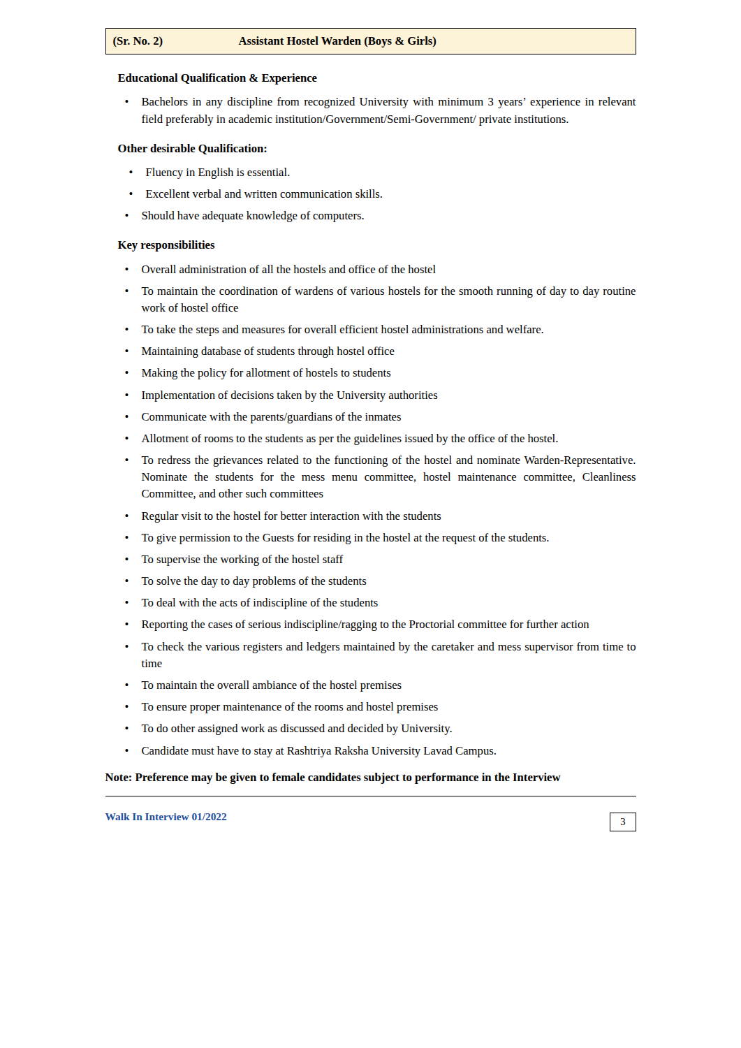(Sr. No. 2) Assistant Hostel Warden (Boys & Girls)
Educational Qualification & Experience
Bachelors in any discipline from recognized University with minimum 3 years’ experience in relevant field preferably in academic institution/Government/Semi-Government/ private institutions.
Other desirable Qualification:
Fluency in English is essential.
Excellent verbal and written communication skills.
Should have adequate knowledge of computers.
Key responsibilities
Overall administration of all the hostels and office of the hostel
To maintain the coordination of wardens of various hostels for the smooth running of day to day routine work of hostel office
To take the steps and measures for overall efficient hostel administrations and welfare.
Maintaining database of students through hostel office
Making the policy for allotment of hostels to students
Implementation of decisions taken by the University authorities
Communicate with the parents/guardians of the inmates
Allotment of rooms to the students as per the guidelines issued by the office of the hostel.
To redress the grievances related to the functioning of the hostel and nominate Warden-Representative. Nominate the students for the mess menu committee, hostel maintenance committee, Cleanliness Committee, and other such committees
Regular visit to the hostel for better interaction with the students
To give permission to the Guests for residing in the hostel at the request of the students.
To supervise the working of the hostel staff
To solve the day to day problems of the students
To deal with the acts of indiscipline of the students
Reporting the cases of serious indiscipline/ragging to the Proctorial committee for further action
To check the various registers and ledgers maintained by the caretaker and mess supervisor from time to time
To maintain the overall ambiance of the hostel premises
To ensure proper maintenance of the rooms and hostel premises
To do other assigned work as discussed and decided by University.
Candidate must have to stay at Rashtriya Raksha University Lavad Campus.
Note: Preference may be given to female candidates subject to performance in the Interview
Walk In Interview 01/2022
3